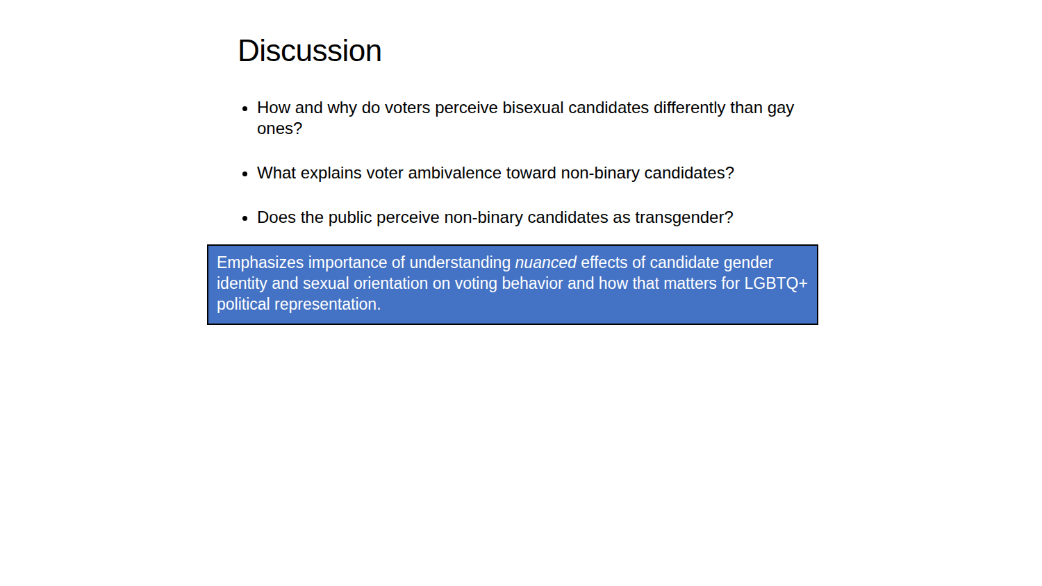Discussion
How and why do voters perceive bisexual candidates differently than gay ones?
What explains voter ambivalence toward non-binary candidates?
Does the public perceive non-binary candidates as transgender?
Emphasizes importance of understanding nuanced effects of candidate gender identity and sexual orientation on voting behavior and how that matters for LGBTQ+ political representation.